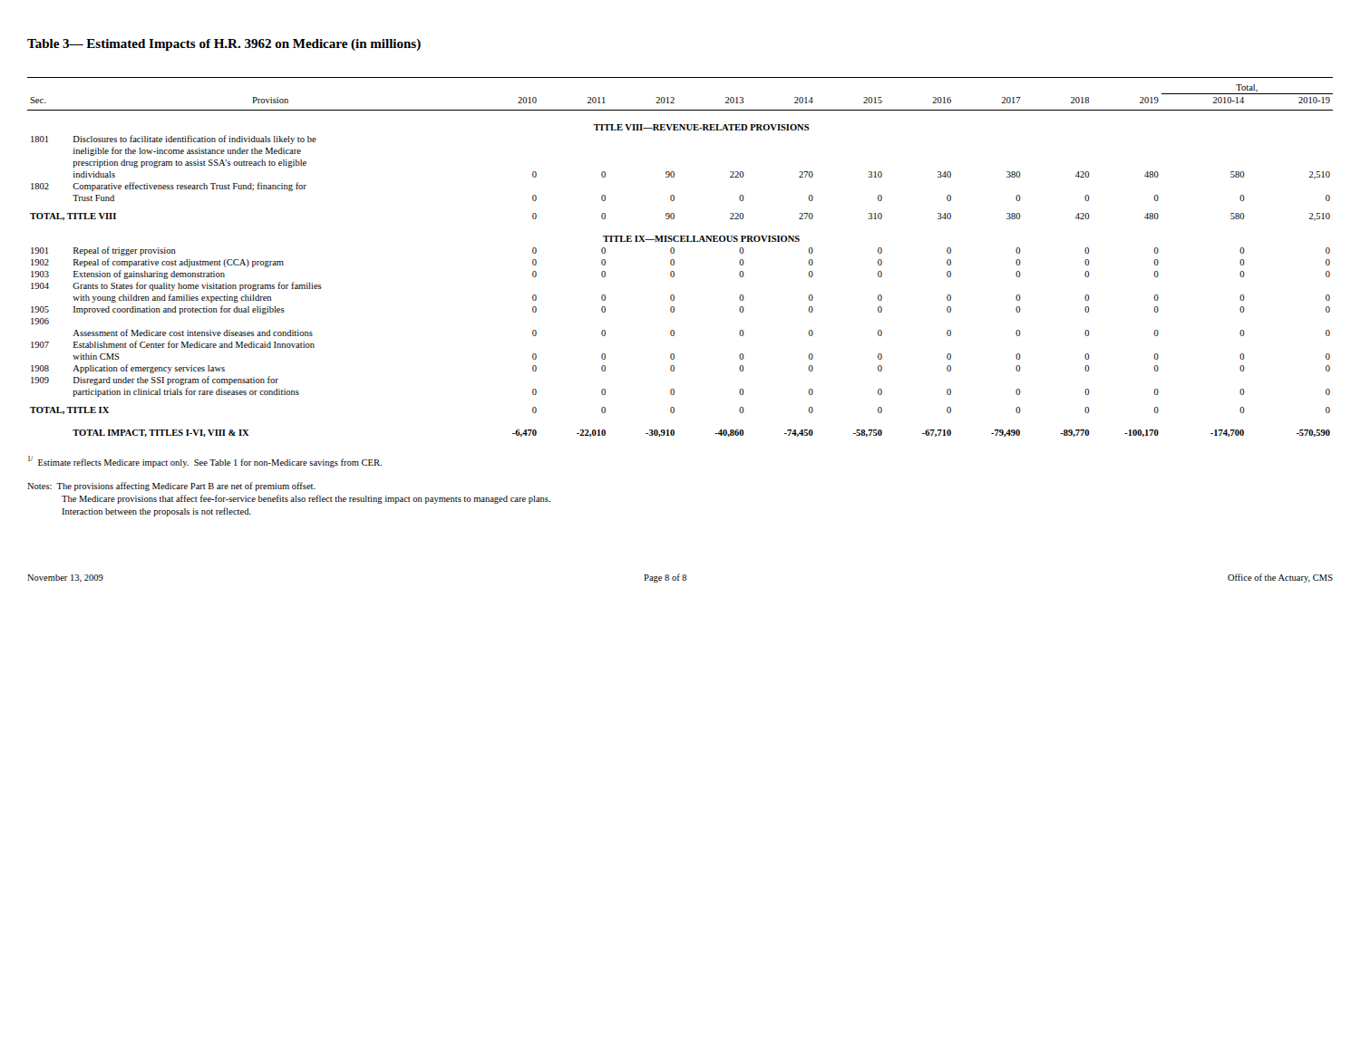Table 3— Estimated Impacts of H.R. 3962 on Medicare (in millions)
| | | | Total, |
| Sec. | Provision | 2010 | 2011 | 2012 | 2013 | 2014 | 2015 | 2016 | 2017 | 2018 | 2019 | 2010-14 | 2010-19 |
| | TITLE VIII—REVENUE-RELATED PROVISIONS |
| 1801 | Disclosures to facilitate identification of individuals likely to be | |
| | ineligible for the low-income assistance under the Medicare | |
| | prescription drug program to assist SSA's outreach to eligible | |
| | individuals | 0 | 0 | 90 | 220 | 270 | 310 | 340 | 380 | 420 | 480 | 580 | 2,510 |
| 1802 | Comparative effectiveness research Trust Fund; financing for | |
| | Trust Fund | 0 | 0 | 0 | 0 | 0 | 0 | 0 | 0 | 0 | 0 | 0 | 0 |
| TOTAL, TITLE VIII | 0 | 0 | 90 | 220 | 270 | 310 | 340 | 380 | 420 | 480 | 580 | 2,510 |
| | TITLE IX—MISCELLANEOUS PROVISIONS |
| 1901 | Repeal of trigger provision | 0 | 0 | 0 | 0 | 0 | 0 | 0 | 0 | 0 | 0 | 0 | 0 |
| 1902 | Repeal of comparative cost adjustment (CCA) program | 0 | 0 | 0 | 0 | 0 | 0 | 0 | 0 | 0 | 0 | 0 | 0 |
| 1903 | Extension of gainsharing demonstration | 0 | 0 | 0 | 0 | 0 | 0 | 0 | 0 | 0 | 0 | 0 | 0 |
| 1904 | Grants to States for quality home visitation programs for families | |
| | with young children and families expecting children | 0 | 0 | 0 | 0 | 0 | 0 | 0 | 0 | 0 | 0 | 0 | 0 |
| 1905 | Improved coordination and protection for dual eligibles | 0 | 0 | 0 | 0 | 0 | 0 | 0 | 0 | 0 | 0 | 0 | 0 |
| 1906 | | |
| | Assessment of Medicare cost intensive diseases and conditions | 0 | 0 | 0 | 0 | 0 | 0 | 0 | 0 | 0 | 0 | 0 | 0 |
| 1907 | Establishment of Center for Medicare and Medicaid Innovation | |
| | within CMS | 0 | 0 | 0 | 0 | 0 | 0 | 0 | 0 | 0 | 0 | 0 | 0 |
| 1908 | Application of emergency services laws | 0 | 0 | 0 | 0 | 0 | 0 | 0 | 0 | 0 | 0 | 0 | 0 |
| 1909 | Disregard under the SSI program of compensation for | |
| | participation in clinical trials for rare diseases or conditions | 0 | 0 | 0 | 0 | 0 | 0 | 0 | 0 | 0 | 0 | 0 | 0 |
| TOTAL, TITLE IX | 0 | 0 | 0 | 0 | 0 | 0 | 0 | 0 | 0 | 0 | 0 | 0 |
| | TOTAL IMPACT, TITLES I-VI, VIII & IX | -6,470 | -22,010 | -30,910 | -40,860 | -74,450 | -58,750 | -67,710 | -79,490 | -89,770 | -100,170 | -174,700 | -570,590 |
1/ Estimate reflects Medicare impact only. See Table 1 for non-Medicare savings from CER.
Notes: The provisions affecting Medicare Part B are net of premium offset.
The Medicare provisions that affect fee-for-service benefits also reflect the resulting impact on payments to managed care plans.
Interaction between the proposals is not reflected.
November 13, 2009 Page 8 of 8 Office of the Actuary, CMS